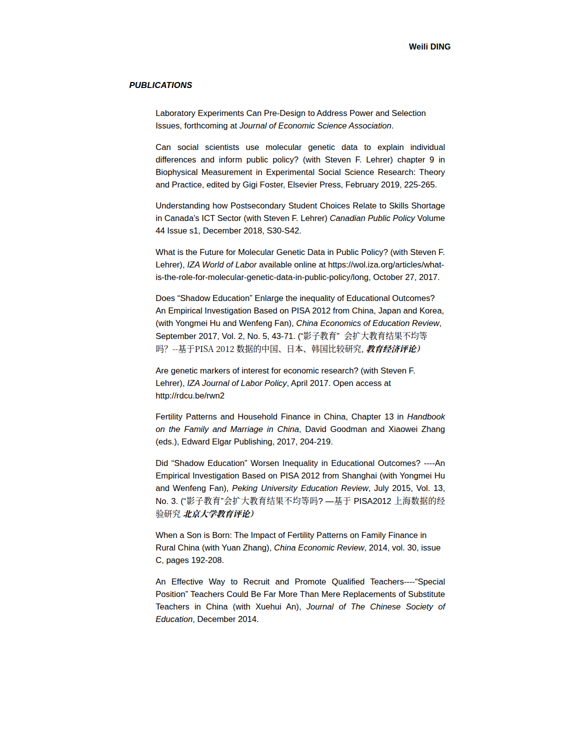Weili DING
PUBLICATIONS
Laboratory Experiments Can Pre-Design to Address Power and Selection Issues, forthcoming at Journal of Economic Science Association.
Can social scientists use molecular genetic data to explain individual differences and inform public policy? (with Steven F. Lehrer) chapter 9 in Biophysical Measurement in Experimental Social Science Research: Theory and Practice, edited by Gigi Foster, Elsevier Press, February 2019, 225-265.
Understanding how Postsecondary Student Choices Relate to Skills Shortage in Canada's ICT Sector (with Steven F. Lehrer) Canadian Public Policy Volume 44 Issue s1, December 2018, S30-S42.
What is the Future for Molecular Genetic Data in Public Policy? (with Steven F. Lehrer), IZA World of Labor available online at https://wol.iza.org/articles/what-is-the-role-for-molecular-genetic-data-in-public-policy/long, October 27, 2017.
Does “Shadow Education” Enlarge the inequality of Educational Outcomes? An Empirical Investigation Based on PISA 2012 from China, Japan and Korea, (with Yongmei Hu and Wenfeng Fan), China Economics of Education Review, September 2017, Vol. 2, No. 5, 43-71. (“影子教育” 会扩大教育结果不均等吗？--基于PISA 2012 数据的中国、日本、韩国比较研究, 教育经济评论）
Are genetic markers of interest for economic research? (with Steven F. Lehrer), IZA Journal of Labor Policy, April 2017. Open access at http://rdcu.be/rwn2
Fertility Patterns and Household Finance in China, Chapter 13 in Handbook on the Family and Marriage in China, David Goodman and Xiaowei Zhang (eds.), Edward Elgar Publishing, 2017, 204-219.
Did “Shadow Education” Worsen Inequality in Educational Outcomes? ----An Empirical Investigation Based on PISA 2012 from Shanghai (with Yongmei Hu and Wenfeng Fan), Peking University Education Review, July 2015, Vol. 13, No. 3. (“影子教育”会扩大教育结果不均等吗? —基于 PISA2012 上海数据的经验研究 北京大学教育评论）
When a Son is Born: The Impact of Fertility Patterns on Family Finance in Rural China (with Yuan Zhang), China Economic Review, 2014, vol. 30, issue C, pages 192-208.
An Effective Way to Recruit and Promote Qualified Teachers----“Special Position” Teachers Could Be Far More Than Mere Replacements of Substitute Teachers in China (with Xuehui An), Journal of The Chinese Society of Education, December 2014.